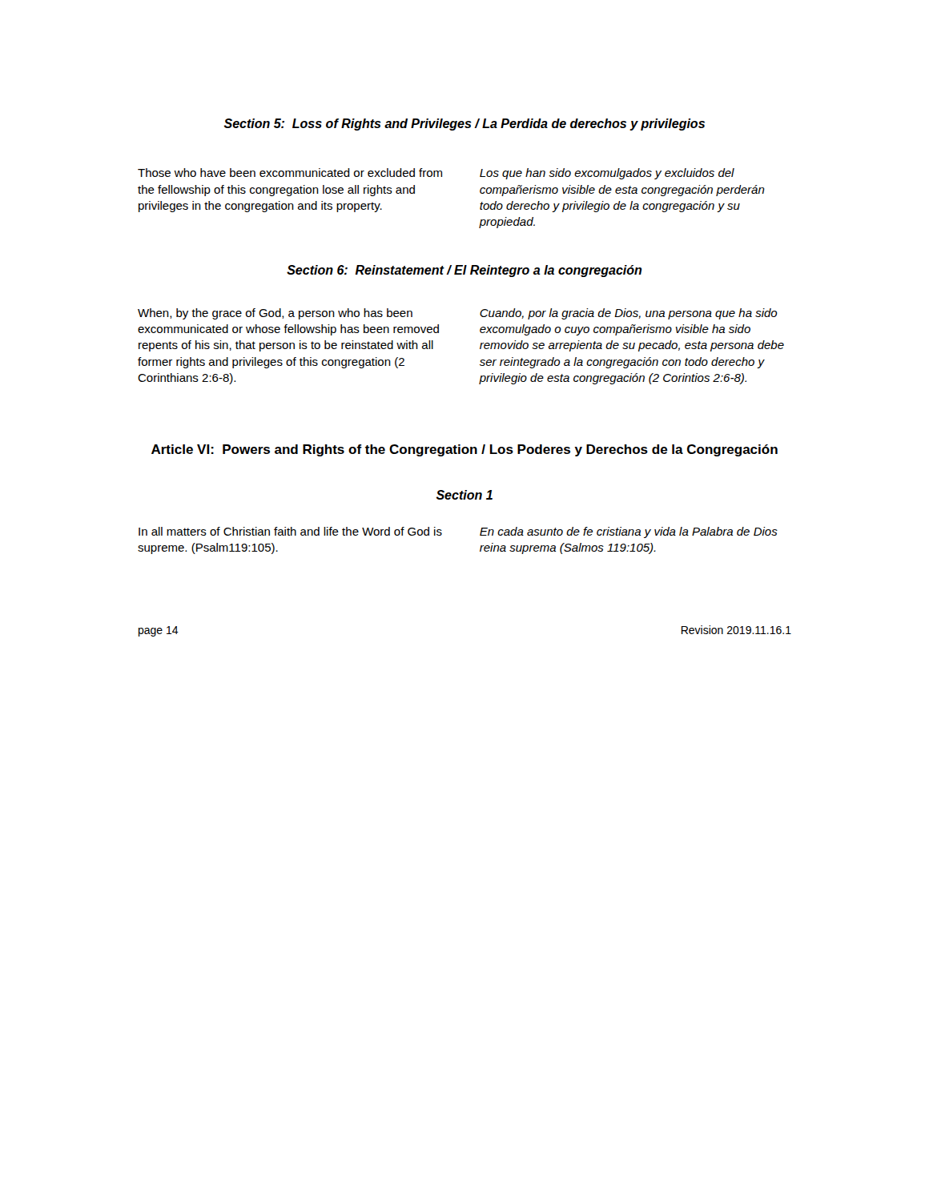Section 5: Loss of Rights and Privileges / La Perdida de derechos y privilegios
Those who have been excommunicated or excluded from the fellowship of this congregation lose all rights and privileges in the congregation and its property.
Los que han sido excomulgados y excluidos del compañerismo visible de esta congregación perderán todo derecho y privilegio de la congregación y su propiedad.
Section 6: Reinstatement / El Reintegro a la congregación
When, by the grace of God, a person who has been excommunicated or whose fellowship has been removed repents of his sin, that person is to be reinstated with all former rights and privileges of this congregation (2 Corinthians 2:6-8).
Cuando, por la gracia de Dios, una persona que ha sido excomulgado o cuyo compañerismo visible ha sido removido se arrepienta de su pecado, esta persona debe ser reintegrado a la congregación con todo derecho y privilegio de esta congregación (2 Corintios 2:6-8).
Article VI: Powers and Rights of the Congregation / Los Poderes y Derechos de la Congregación
Section 1
In all matters of Christian faith and life the Word of God is supreme. (Psalm119:105).
En cada asunto de fe cristiana y vida la Palabra de Dios reina suprema (Salmos 119:105).
page 14 Revision 2019.11.16.1